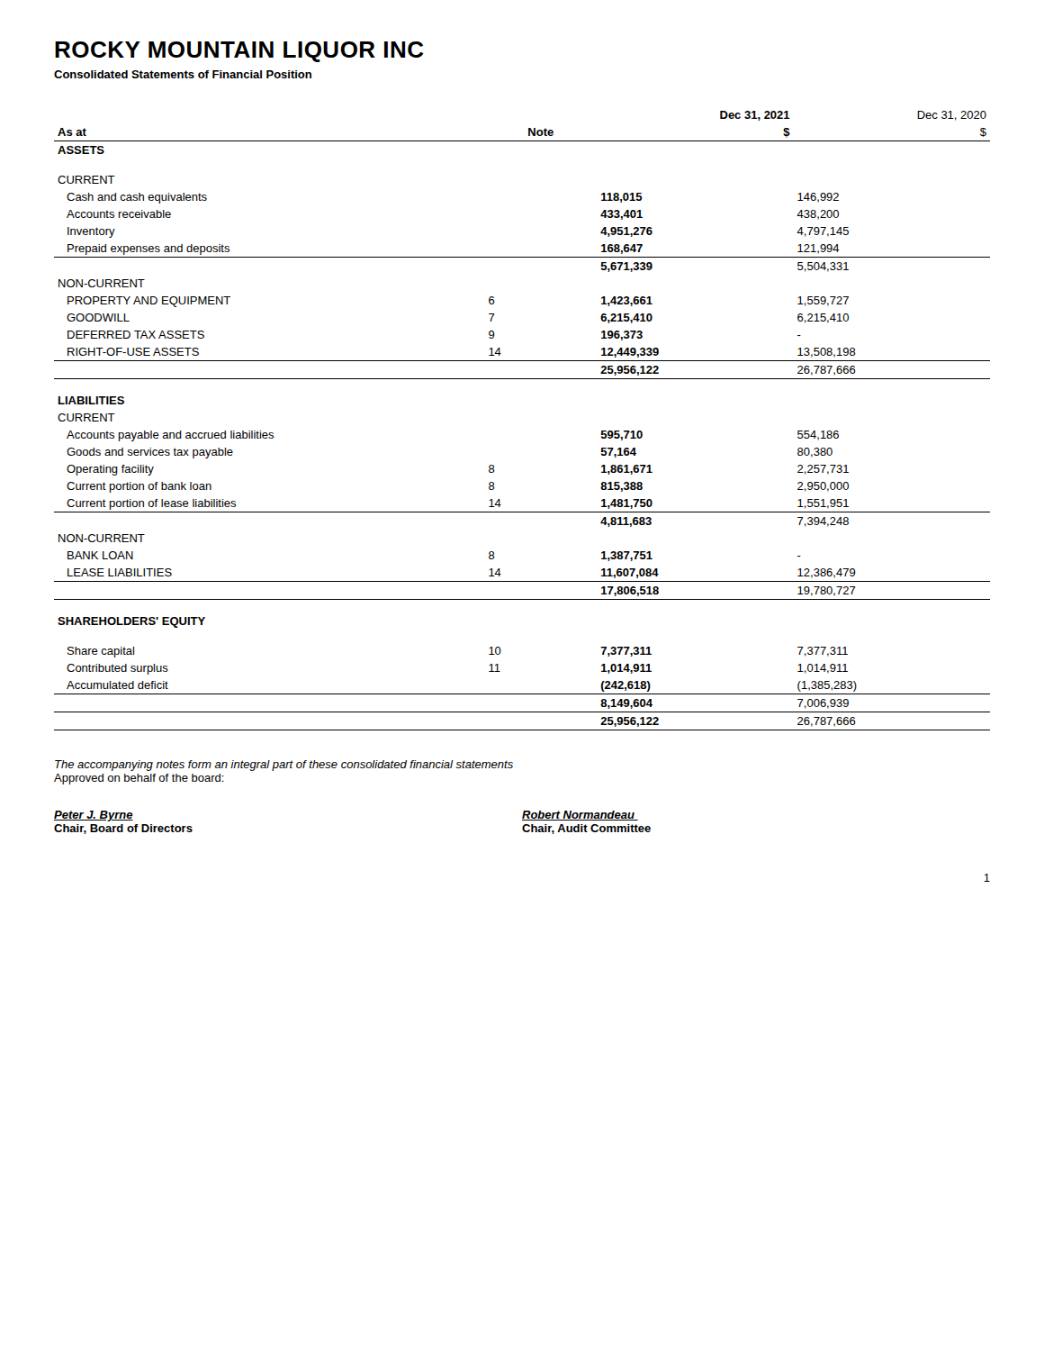ROCKY MOUNTAIN LIQUOR INC
Consolidated Statements of Financial Position
| | | Dec 31, 2021 | Dec 31, 2020 |
| --- | --- | --- | --- |
| As at | Note | $ | $ |
| ASSETS | | | |
| CURRENT | | | |
| Cash and cash equivalents | | 118,015 | 146,992 |
| Accounts receivable | | 433,401 | 438,200 |
| Inventory | | 4,951,276 | 4,797,145 |
| Prepaid expenses and deposits | | 168,647 | 121,994 |
| | | 5,671,339 | 5,504,331 |
| NON-CURRENT | | | |
| PROPERTY AND EQUIPMENT | 6 | 1,423,661 | 1,559,727 |
| GOODWILL | 7 | 6,215,410 | 6,215,410 |
| DEFERRED TAX ASSETS | 9 | 196,373 | - |
| RIGHT-OF-USE ASSETS | 14 | 12,449,339 | 13,508,198 |
| | | 25,956,122 | 26,787,666 |
| LIABILITIES | | | |
| CURRENT | | | |
| Accounts payable and accrued liabilities | | 595,710 | 554,186 |
| Goods and services tax payable | | 57,164 | 80,380 |
| Operating facility | 8 | 1,861,671 | 2,257,731 |
| Current portion of bank loan | 8 | 815,388 | 2,950,000 |
| Current portion of lease liabilities | 14 | 1,481,750 | 1,551,951 |
| | | 4,811,683 | 7,394,248 |
| NON-CURRENT | | | |
| BANK LOAN | 8 | 1,387,751 | - |
| LEASE LIABILITIES | 14 | 11,607,084 | 12,386,479 |
| | | 17,806,518 | 19,780,727 |
| SHAREHOLDERS' EQUITY | | | |
| Share capital | 10 | 7,377,311 | 7,377,311 |
| Contributed surplus | 11 | 1,014,911 | 1,014,911 |
| Accumulated deficit | | (242,618) | (1,385,283) |
| | | 8,149,604 | 7,006,939 |
| | | 25,956,122 | 26,787,666 |
The accompanying notes form an integral part of these consolidated financial statements
Approved on behalf of the board:
| Peter J. Byrne | Robert Normandeau |
| Chair, Board of Directors | Chair, Audit Committee |
1